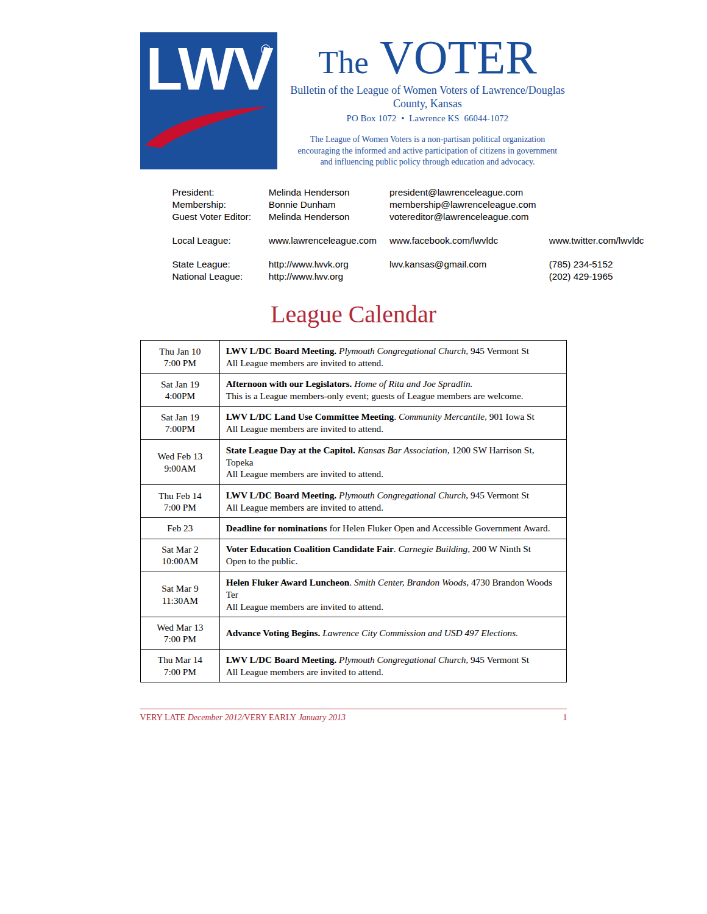LWV
®
The VOTER
Bulletin of the League of Women Voters of Lawrence/Douglas County, Kansas
PO Box 1072 • Lawrence KS 66044-1072
The League of Women Voters is a non-partisan political organization encouraging the informed and active participation of citizens in government and influencing public policy through education and advocacy.
| President: | Melinda Henderson | president@lawrenceleague.com | |
| Membership: | Bonnie Dunham | membership@lawrenceleague.com | |
| Guest Voter Editor: | Melinda Henderson | votereditor@lawrenceleague.com | |
| Local League: | www.lawrenceleague.com | www.facebook.com/lwvldc | www.twitter.com/lwvldc |
| State League: | http://www.lwvk.org | lwv.kansas@gmail.com | (785) 234-5152 |
| National League: | http://www.lwv.org | | (202) 429-1965 |
League Calendar
| Thu Jan 10 7:00 PM | LWV L/DC Board Meeting. Plymouth Congregational Church, 945 Vermont St All League members are invited to attend. |
| Sat Jan 19 4:00PM | Afternoon with our Legislators. Home of Rita and Joe Spradlin. This is a League members-only event; guests of League members are welcome. |
| Sat Jan 19 7:00PM | LWV L/DC Land Use Committee Meeting . Community Mercantile, 901 Iowa St All League members are invited to attend. |
| Wed Feb 13 9:00AM | State League Day at the Capitol. Kansas Bar Association, 1200 SW Harrison St, Topeka All League members are invited to attend. |
| Thu Feb 14 7:00 PM | LWV L/DC Board Meeting. Plymouth Congregational Church, 945 Vermont St All League members are invited to attend. |
| Feb 23 | Deadline for nominations for Helen Fluker Open and Accessible Government Award. |
| Sat Mar 2 10:00AM | Voter Education Coalition Candidate Fair . Carnegie Building, 200 W Ninth St Open to the public. |
| Sat Mar 9 11:30AM | Helen Fluker Award Luncheon . Smith Center, Brandon Woods, 4730 Brandon Woods Ter All League members are invited to attend. |
| Wed Mar 13 7:00 PM | Advance Voting Begins. Lawrence City Commission and USD 497 Elections. |
| Thu Mar 14 7:00 PM | LWV L/DC Board Meeting. Plymouth Congregational Church, 945 Vermont St All League members are invited to attend. |
VERY LATE December 2012/VERY EARLY January 2013
1